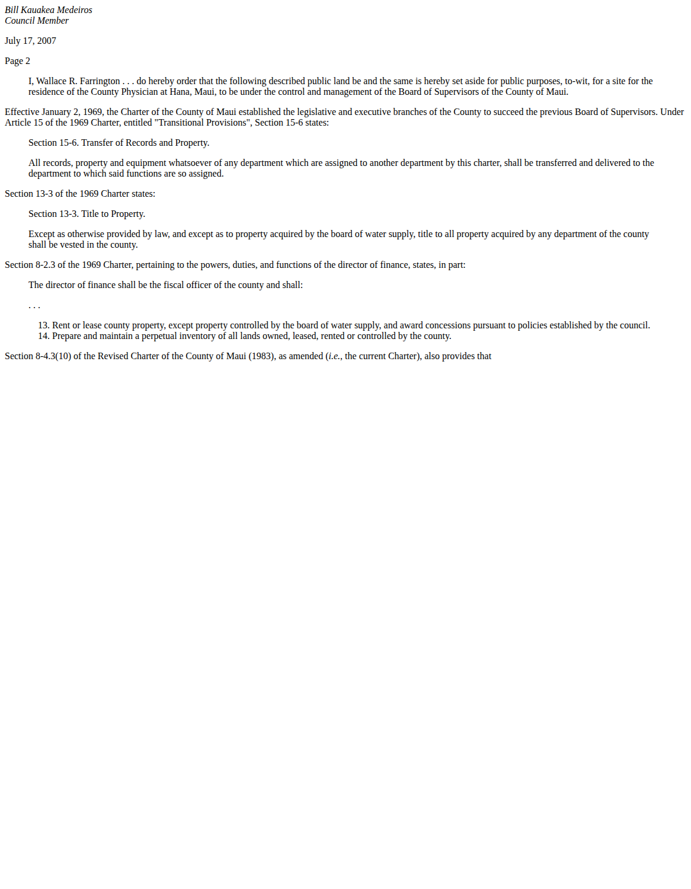Bill Kauakea Medeiros
Council Member
July 17, 2007
Page 2
I, Wallace R. Farrington . . . do hereby order that the following described public land be and the same is hereby set aside for public purposes, to-wit, for a site for the residence of the County Physician at Hana, Maui, to be under the control and management of the Board of Supervisors of the County of Maui.
Effective January 2, 1969, the Charter of the County of Maui established the legislative and executive branches of the County to succeed the previous Board of Supervisors. Under Article 15 of the 1969 Charter, entitled "Transitional Provisions", Section 15-6 states:
Section 15-6. Transfer of Records and Property.
All records, property and equipment whatsoever of any department which are assigned to another department by this charter, shall be transferred and delivered to the department to which said functions are so assigned.
Section 13-3 of the 1969 Charter states:
Section 13-3. Title to Property.
Except as otherwise provided by law, and except as to property acquired by the board of water supply, title to all property acquired by any department of the county shall be vested in the county.
Section 8-2.3 of the 1969 Charter, pertaining to the powers, duties, and functions of the director of finance, states, in part:
The director of finance shall be the fiscal officer of the county and shall:
. . .
Rent or lease county property, except property controlled by the board of water supply, and award concessions pursuant to policies established by the council.
Prepare and maintain a perpetual inventory of all lands owned, leased, rented or controlled by the county.
Section 8-4.3(10) of the Revised Charter of the County of Maui (1983), as amended (i.e., the current Charter), also provides that